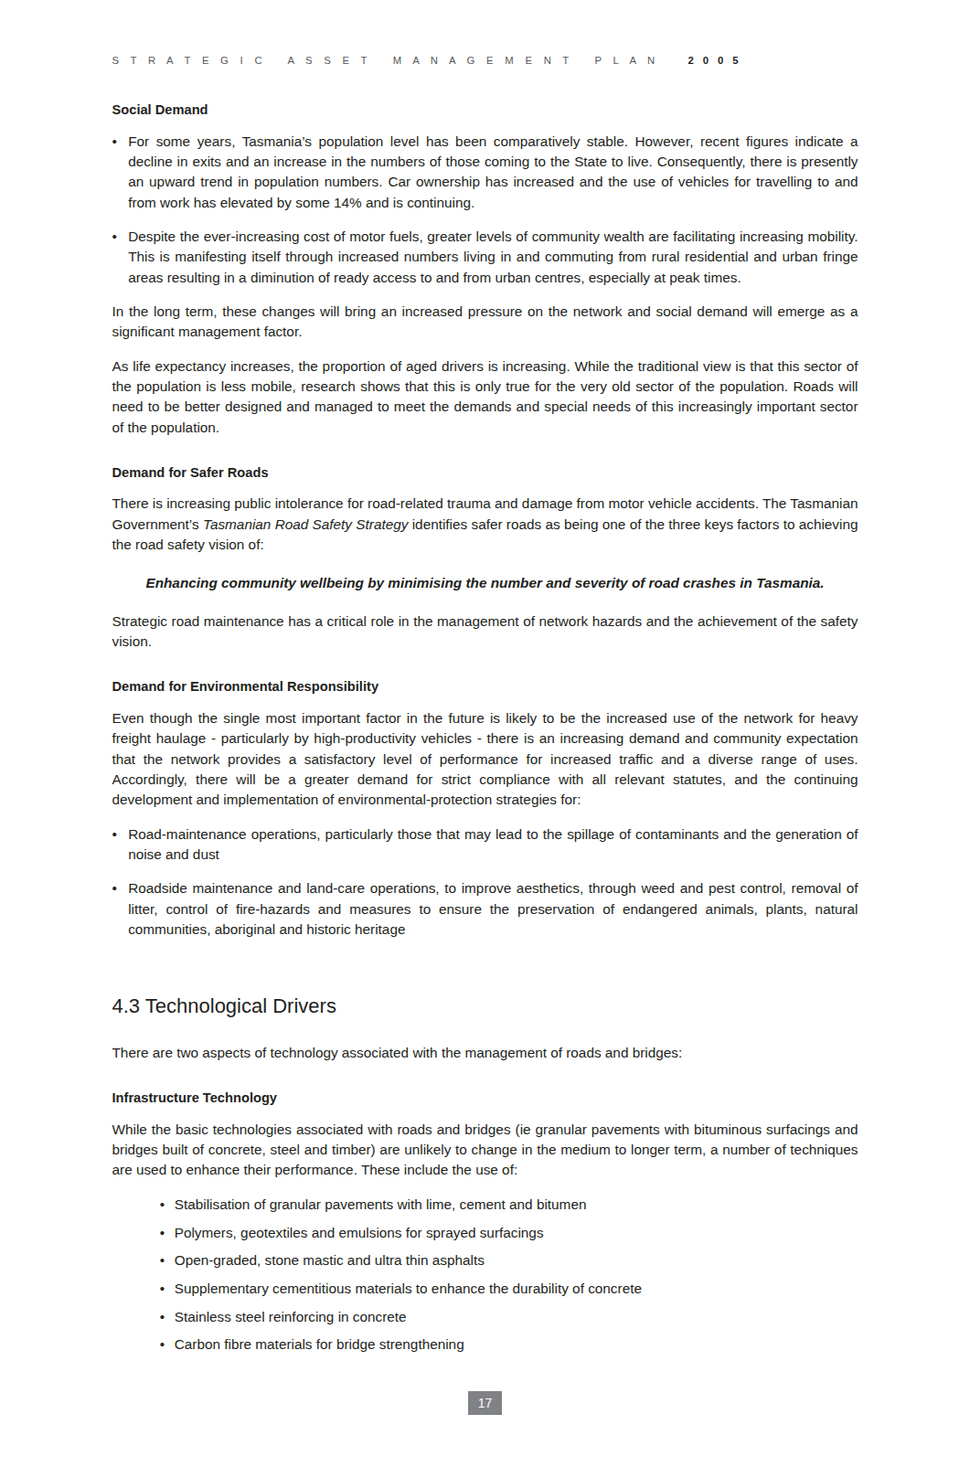S T R A T E G I C A S S E T M A N A G E M E N T P L A N 2 0 0 5
Social Demand
For some years, Tasmania’s population level has been comparatively stable. However, recent figures indicate a decline in exits and an increase in the numbers of those coming to the State to live. Consequently, there is presently an upward trend in population numbers. Car ownership has increased and the use of vehicles for travelling to and from work has elevated by some 14% and is continuing.
Despite the ever-increasing cost of motor fuels, greater levels of community wealth are facilitating increasing mobility. This is manifesting itself through increased numbers living in and commuting from rural residential and urban fringe areas resulting in a diminution of ready access to and from urban centres, especially at peak times.
In the long term, these changes will bring an increased pressure on the network and social demand will emerge as a significant management factor.
As life expectancy increases, the proportion of aged drivers is increasing. While the traditional view is that this sector of the population is less mobile, research shows that this is only true for the very old sector of the population. Roads will need to be better designed and managed to meet the demands and special needs of this increasingly important sector of the population.
Demand for Safer Roads
There is increasing public intolerance for road-related trauma and damage from motor vehicle accidents. The Tasmanian Government’s Tasmanian Road Safety Strategy identifies safer roads as being one of the three keys factors to achieving the road safety vision of:
Enhancing community wellbeing by minimising the number and severity of road crashes in Tasmania.
Strategic road maintenance has a critical role in the management of network hazards and the achievement of the safety vision.
Demand for Environmental Responsibility
Even though the single most important factor in the future is likely to be the increased use of the network for heavy freight haulage - particularly by high-productivity vehicles - there is an increasing demand and community expectation that the network provides a satisfactory level of performance for increased traffic and a diverse range of uses. Accordingly, there will be a greater demand for strict compliance with all relevant statutes, and the continuing development and implementation of environmental-protection strategies for:
Road-maintenance operations, particularly those that may lead to the spillage of contaminants and the generation of noise and dust
Roadside maintenance and land-care operations, to improve aesthetics, through weed and pest control, removal of litter, control of fire-hazards and measures to ensure the preservation of endangered animals, plants, natural communities, aboriginal and historic heritage
4.3 Technological Drivers
There are two aspects of technology associated with the management of roads and bridges:
Infrastructure Technology
While the basic technologies associated with roads and bridges (ie granular pavements with bituminous surfacings and bridges built of concrete, steel and timber) are unlikely to change in the medium to longer term, a number of techniques are used to enhance their performance. These include the use of:
Stabilisation of granular pavements with lime, cement and bitumen
Polymers, geotextiles and emulsions for sprayed surfacings
Open-graded, stone mastic and ultra thin asphalts
Supplementary cementitious materials to enhance the durability of concrete
Stainless steel reinforcing in concrete
Carbon fibre materials for bridge strengthening
17